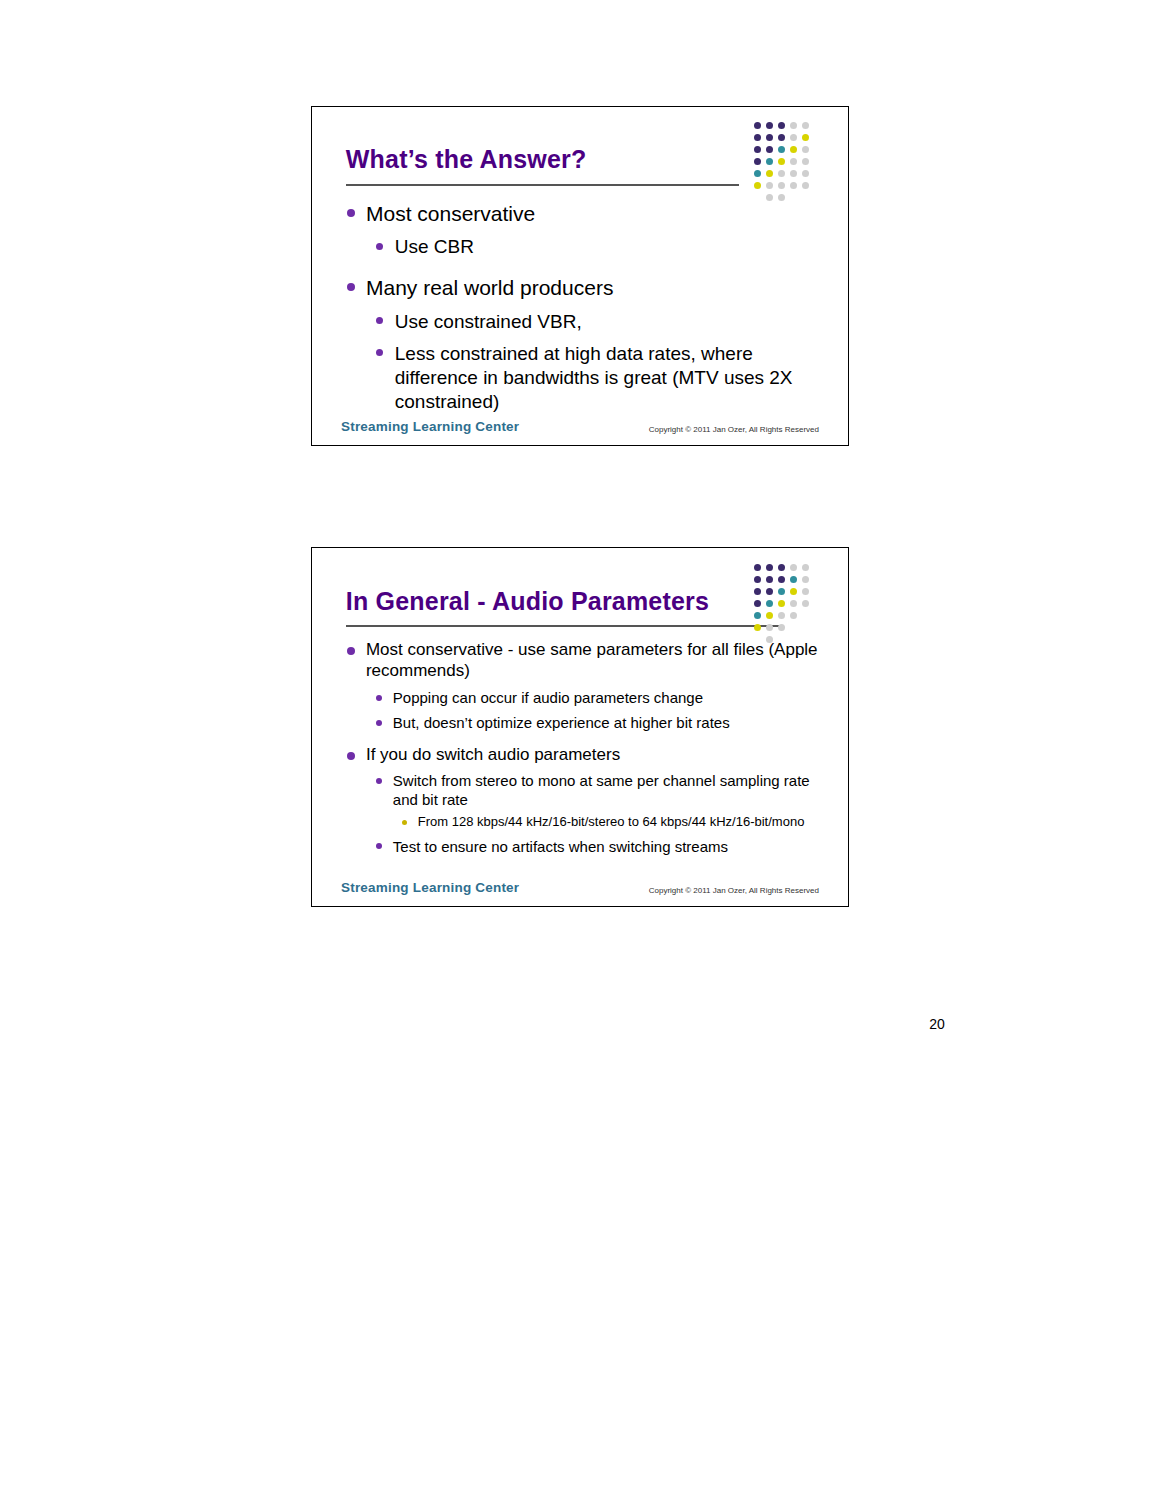What’s the Answer?
Most conservative
Use CBR
Many real world producers
Use constrained VBR,
Less constrained at high data rates, where difference in bandwidths is great (MTV uses 2X constrained)
Streaming Learning Center
Copyright © 2011 Jan Ozer, All Rights Reserved
In General - Audio Parameters
Most conservative - use same parameters for all files (Apple recommends)
Popping can occur if audio parameters change
But, doesn’t optimize experience at higher bit rates
If you do switch audio parameters
Switch from stereo to mono at same per channel sampling rate and bit rate
From 128 kbps/44 kHz/16-bit/stereo to 64 kbps/44 kHz/16-bit/mono
Test to ensure no artifacts when switching streams
Streaming Learning Center
Copyright © 2011 Jan Ozer, All Rights Reserved
20